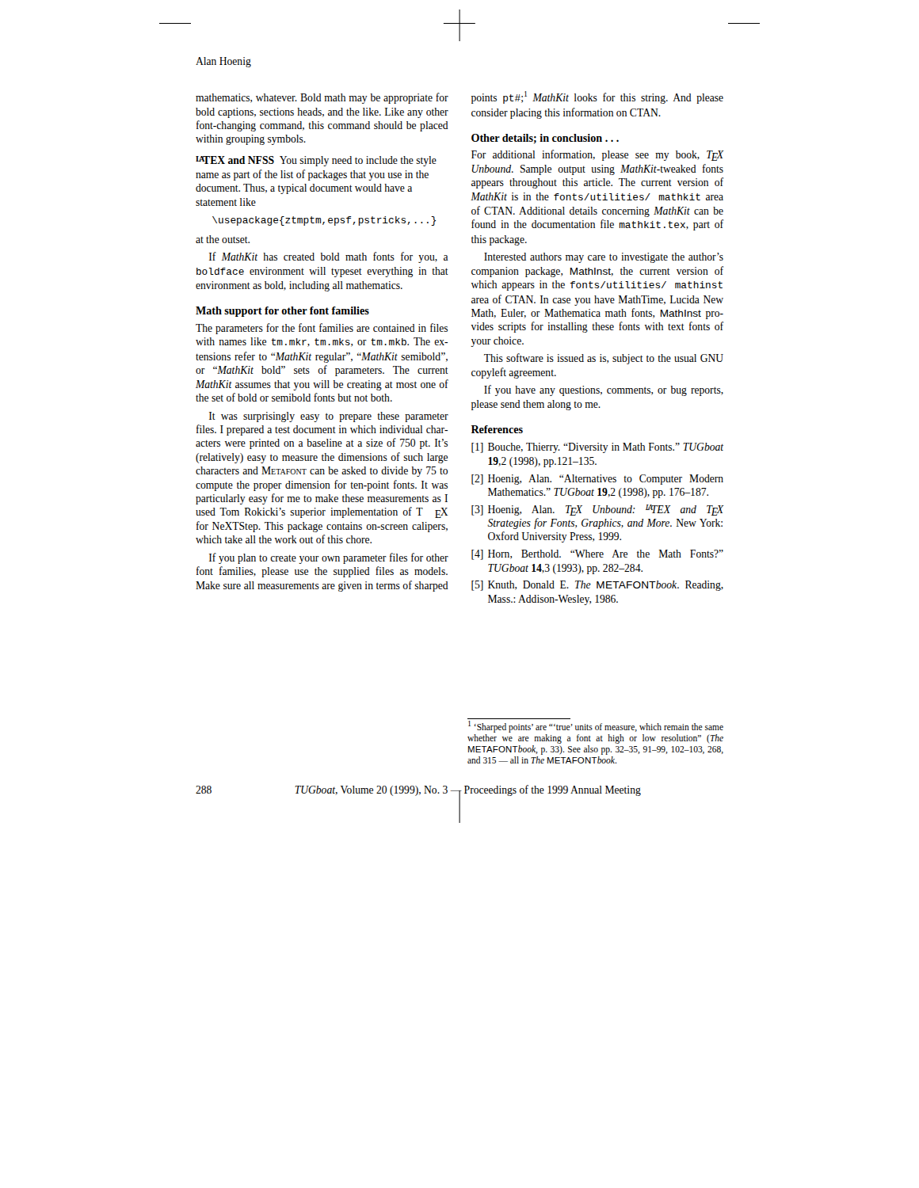Alan Hoenig
mathematics, whatever. Bold math may be appropriate for bold captions, sections heads, and the like. Like any other font-changing command, this command should be placed within grouping symbols.
LATEX and NFSS
You simply need to include the style name as part of the list of packages that you use in the document. Thus, a typical document would have a statement like
\usepackage{ztmptm,epsf,pstricks,...}
at the outset.
If MathKit has created bold math fonts for you, a boldface environment will typeset everything in that environment as bold, including all mathematics.
Math support for other font families
The parameters for the font families are contained in files with names like tm.mkr, tm.mks, or tm.mkb. The extensions refer to “MathKit regular”, “MathKit semibold”, or “MathKit bold” sets of parameters. The current MathKit assumes that you will be creating at most one of the set of bold or semibold fonts but not both.
It was surprisingly easy to prepare these parameter files. I prepared a test document in which individual characters were printed on a baseline at a size of 750 pt. It’s (relatively) easy to measure the dimensions of such large characters and Metafont can be asked to divide by 75 to compute the proper dimension for ten-point fonts. It was particularly easy for me to make these measurements as I used Tom Rokicki’s superior implementation of TEX for NeXTStep. This package contains on-screen calipers, which take all the work out of this chore.
If you plan to create your own parameter files for other font families, please use the supplied files as models. Make sure all measurements are given in terms of sharped points pt#;1 MathKit looks for this string. And please consider placing this information on CTAN.
Other details; in conclusion . . .
For additional information, please see my book, TEX Unbound. Sample output using MathKit-tweaked fonts appears throughout this article. The current version of MathKit is in the fonts/utilities/ mathkit area of CTAN. Additional details concerning MathKit can be found in the documentation file mathkit.tex, part of this package.
Interested authors may care to investigate the author’s companion package, MathInst, the current version of which appears in the fonts/utilities/ mathinst area of CTAN. In case you have MathTime, Lucida New Math, Euler, or Mathematica math fonts, MathInst provides scripts for installing these fonts with text fonts of your choice.
This software is issued as is, subject to the usual GNU copyleft agreement.
If you have any questions, comments, or bug reports, please send them along to me.
References
[1] Bouche, Thierry. “Diversity in Math Fonts.” TUGboat 19,2 (1998), pp.121–135.
[2] Hoenig, Alan. “Alternatives to Computer Modern Mathematics.” TUGboat 19,2 (1998), pp. 176–187.
[3] Hoenig, Alan. TEX Unbound: LATEX and TEX Strategies for Fonts, Graphics, and More. New York: Oxford University Press, 1999.
[4] Horn, Berthold. “Where Are the Math Fonts?” TUGboat 14,3 (1993), pp. 282–284.
[5] Knuth, Donald E. The METAFONT book. Reading, Mass.: Addison-Wesley, 1986.
1 ‘Sharped points’ are “‘true’ units of measure, which remain the same whether we are making a font at high or low resolution” (The METAFONT book, p. 33). See also pp. 32–35, 91–99, 102–103, 268, and 315 — all in The METAFONT book.
288
TUGboat, Volume 20 (1999), No. 3 — Proceedings of the 1999 Annual Meeting